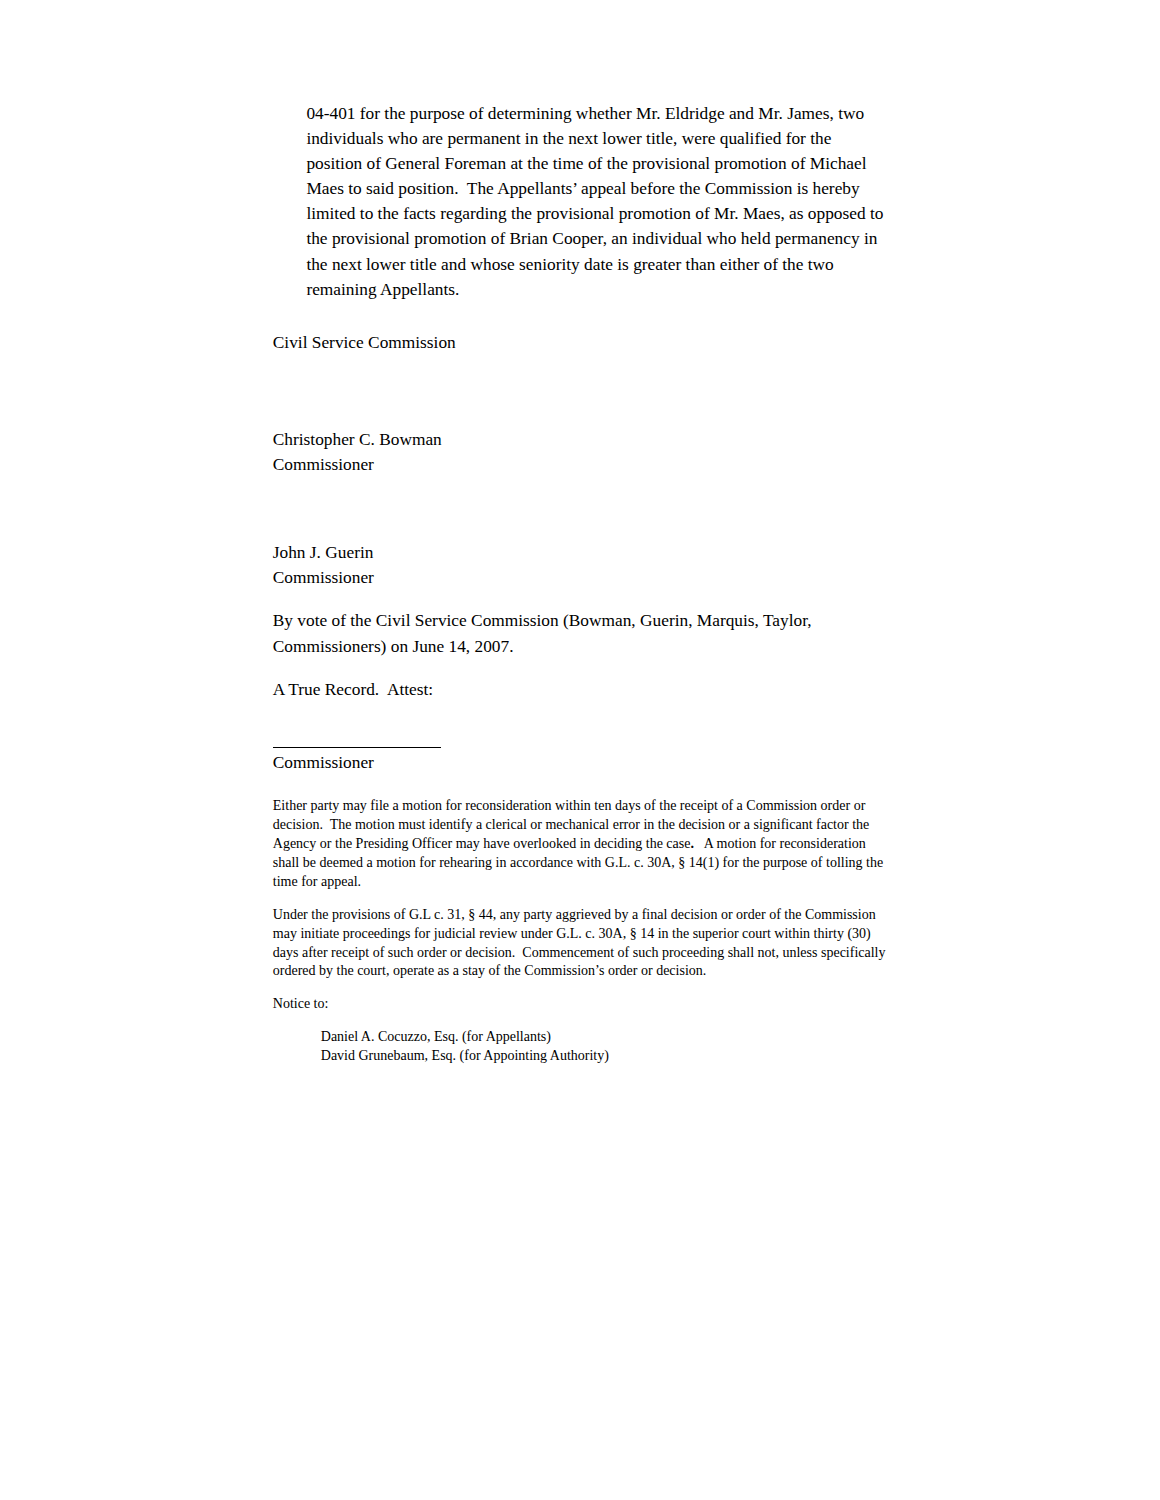04-401 for the purpose of determining whether Mr. Eldridge and Mr. James, two individuals who are permanent in the next lower title, were qualified for the position of General Foreman at the time of the provisional promotion of Michael Maes to said position. The Appellants’ appeal before the Commission is hereby limited to the facts regarding the provisional promotion of Mr. Maes, as opposed to the provisional promotion of Brian Cooper, an individual who held permanency in the next lower title and whose seniority date is greater than either of the two remaining Appellants.
Civil Service Commission
Christopher C. Bowman
Commissioner
John J. Guerin
Commissioner
By vote of the Civil Service Commission (Bowman, Guerin, Marquis, Taylor, Commissioners) on June 14, 2007.
A True Record. Attest:
Commissioner
Either party may file a motion for reconsideration within ten days of the receipt of a Commission order or decision. The motion must identify a clerical or mechanical error in the decision or a significant factor the Agency or the Presiding Officer may have overlooked in deciding the case. A motion for reconsideration shall be deemed a motion for rehearing in accordance with G.L. c. 30A, § 14(1) for the purpose of tolling the time for appeal.
Under the provisions of G.L c. 31, § 44, any party aggrieved by a final decision or order of the Commission may initiate proceedings for judicial review under G.L. c. 30A, § 14 in the superior court within thirty (30) days after receipt of such order or decision. Commencement of such proceeding shall not, unless specifically ordered by the court, operate as a stay of the Commission’s order or decision.
Notice to:
Daniel A. Cocuzzo, Esq. (for Appellants)
David Grunebaum, Esq. (for Appointing Authority)